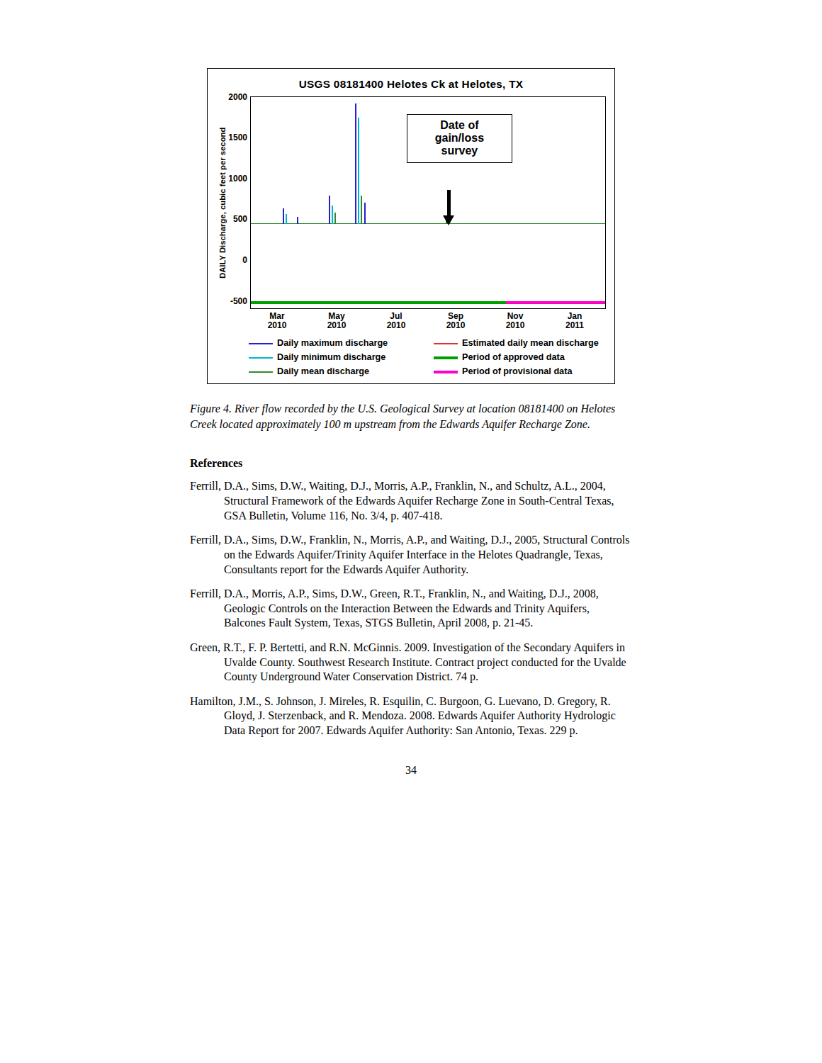USGS 08181400 Helotes Ck at Helotes, TX
DAILY Discharge, cubic feet per second
2000 1500 1000 500 0 -500
Date of
gain/loss
survey
Mar
2010
May
2010
Jul
2010
Sep
2010
Nov
2010
Jan
2011
Daily maximum discharge
Estimated daily mean discharge
Daily minimum discharge
Period of approved data
Daily mean discharge
Period of provisional data
Figure 4. River flow recorded by the U.S. Geological Survey at location 08181400 on Helotes Creek located approximately 100 m upstream from the Edwards Aquifer Recharge Zone.
References
Ferrill, D.A., Sims, D.W., Waiting, D.J., Morris, A.P., Franklin, N., and Schultz, A.L., 2004, Structural Framework of the Edwards Aquifer Recharge Zone in South-Central Texas, GSA Bulletin, Volume 116, No. 3/4, p. 407-418.
Ferrill, D.A., Sims, D.W., Franklin, N., Morris, A.P., and Waiting, D.J., 2005, Structural Controls on the Edwards Aquifer/Trinity Aquifer Interface in the Helotes Quadrangle, Texas, Consultants report for the Edwards Aquifer Authority.
Ferrill, D.A., Morris, A.P., Sims, D.W., Green, R.T., Franklin, N., and Waiting, D.J., 2008, Geologic Controls on the Interaction Between the Edwards and Trinity Aquifers, Balcones Fault System, Texas, STGS Bulletin, April 2008, p. 21-45.
Green, R.T., F. P. Bertetti, and R.N. McGinnis. 2009. Investigation of the Secondary Aquifers in Uvalde County. Southwest Research Institute. Contract project conducted for the Uvalde County Underground Water Conservation District. 74 p.
Hamilton, J.M., S. Johnson, J. Mireles, R. Esquilin, C. Burgoon, G. Luevano, D. Gregory, R. Gloyd, J. Sterzenback, and R. Mendoza. 2008. Edwards Aquifer Authority Hydrologic Data Report for 2007. Edwards Aquifer Authority: San Antonio, Texas. 229 p.
34